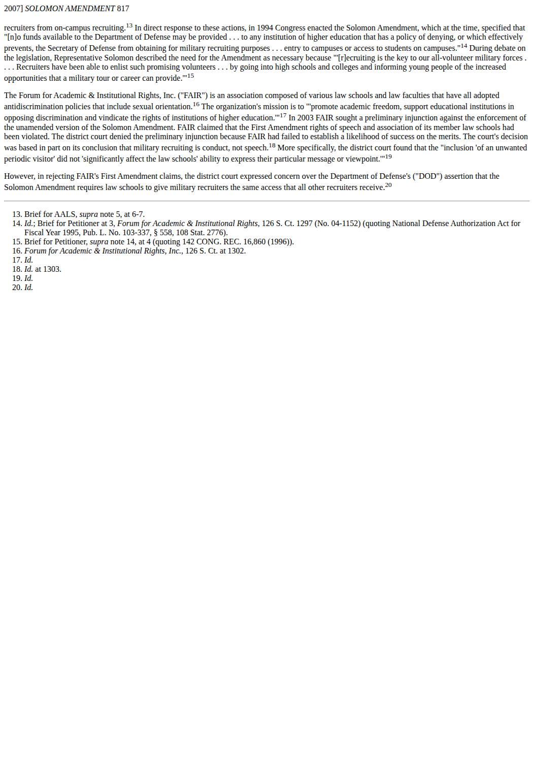2007] SOLOMON AMENDMENT 817
recruiters from on-campus recruiting.13 In direct response to these actions, in 1994 Congress enacted the Solomon Amendment, which at the time, specified that "[n]o funds available to the Department of Defense may be provided . . . to any institution of higher education that has a policy of denying, or which effectively prevents, the Secretary of Defense from obtaining for military recruiting purposes . . . entry to campuses or access to students on campuses."14 During debate on the legislation, Representative Solomon described the need for the Amendment as necessary because "'[r]ecruiting is the key to our all-volunteer military forces . . . . Recruiters have been able to enlist such promising volunteers . . . by going into high schools and colleges and informing young people of the increased opportunities that a military tour or career can provide.'"15
The Forum for Academic & Institutional Rights, Inc. ("FAIR") is an association composed of various law schools and law faculties that have all adopted antidiscrimination policies that include sexual orientation.16 The organization's mission is to "'promote academic freedom, support educational institutions in opposing discrimination and vindicate the rights of institutions of higher education.'"17 In 2003 FAIR sought a preliminary injunction against the enforcement of the unamended version of the Solomon Amendment. FAIR claimed that the First Amendment rights of speech and association of its member law schools had been violated. The district court denied the preliminary injunction because FAIR had failed to establish a likelihood of success on the merits. The court's decision was based in part on its conclusion that military recruiting is conduct, not speech.18 More specifically, the district court found that the "inclusion 'of an unwanted periodic visitor' did not 'significantly affect the law schools' ability to express their particular message or viewpoint.'"19
However, in rejecting FAIR's First Amendment claims, the district court expressed concern over the Department of Defense's ("DOD") assertion that the Solomon Amendment requires law schools to give military recruiters the same access that all other recruiters receive.20
Brief for AALS, supra note 5, at 6-7.
Id.; Brief for Petitioner at 3, Forum for Academic & Institutional Rights, 126 S. Ct. 1297 (No. 04-1152) (quoting National Defense Authorization Act for Fiscal Year 1995, Pub. L. No. 103-337, § 558, 108 Stat. 2776).
Brief for Petitioner, supra note 14, at 4 (quoting 142 CONG. REC. 16,860 (1996)).
Forum for Academic & Institutional Rights, Inc., 126 S. Ct. at 1302.
Id.
Id. at 1303.
Id.
Id.